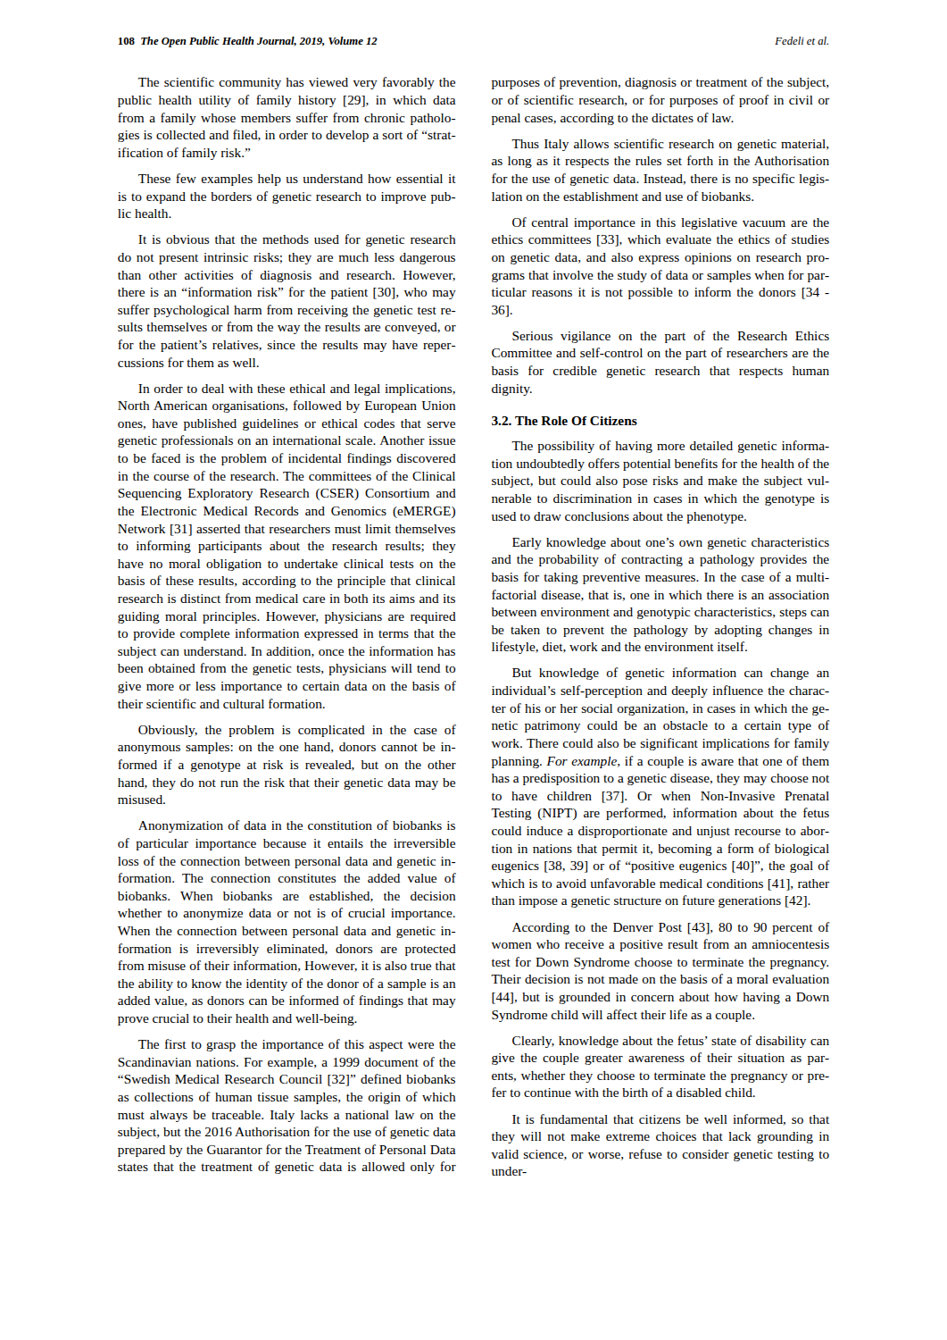108 The Open Public Health Journal, 2019, Volume 12
Fedeli et al.
The scientific community has viewed very favorably the public health utility of family history [29], in which data from a family whose members suffer from chronic pathologies is collected and filed, in order to develop a sort of “stratification of family risk.”
These few examples help us understand how essential it is to expand the borders of genetic research to improve public health.
It is obvious that the methods used for genetic research do not present intrinsic risks; they are much less dangerous than other activities of diagnosis and research. However, there is an “information risk” for the patient [30], who may suffer psychological harm from receiving the genetic test results themselves or from the way the results are conveyed, or for the patient’s relatives, since the results may have repercussions for them as well.
In order to deal with these ethical and legal implications, North American organisations, followed by European Union ones, have published guidelines or ethical codes that serve genetic professionals on an international scale. Another issue to be faced is the problem of incidental findings discovered in the course of the research. The committees of the Clinical Sequencing Exploratory Research (CSER) Consortium and the Electronic Medical Records and Genomics (eMERGE) Network [31] asserted that researchers must limit themselves to informing participants about the research results; they have no moral obligation to undertake clinical tests on the basis of these results, according to the principle that clinical research is distinct from medical care in both its aims and its guiding moral principles. However, physicians are required to provide complete information expressed in terms that the subject can understand. In addition, once the information has been obtained from the genetic tests, physicians will tend to give more or less importance to certain data on the basis of their scientific and cultural formation.
Obviously, the problem is complicated in the case of anonymous samples: on the one hand, donors cannot be informed if a genotype at risk is revealed, but on the other hand, they do not run the risk that their genetic data may be misused.
Anonymization of data in the constitution of biobanks is of particular importance because it entails the irreversible loss of the connection between personal data and genetic information. The connection constitutes the added value of biobanks. When biobanks are established, the decision whether to anonymize data or not is of crucial importance. When the connection between personal data and genetic information is irreversibly eliminated, donors are protected from misuse of their information, However, it is also true that the ability to know the identity of the donor of a sample is an added value, as donors can be informed of findings that may prove crucial to their health and well-being.
The first to grasp the importance of this aspect were the Scandinavian nations. For example, a 1999 document of the “Swedish Medical Research Council [32]” defined biobanks as collections of human tissue samples, the origin of which must always be traceable. Italy lacks a national law on the subject, but the 2016 Authorisation for the use of genetic data prepared by the Guarantor for the Treatment of Personal Data states that the treatment of genetic data is allowed only for purposes of prevention, diagnosis or treatment of the subject, or of scientific research, or for purposes of proof in civil or penal cases, according to the dictates of law.
Thus Italy allows scientific research on genetic material, as long as it respects the rules set forth in the Authorisation for the use of genetic data. Instead, there is no specific legislation on the establishment and use of biobanks.
Of central importance in this legislative vacuum are the ethics committees [33], which evaluate the ethics of studies on genetic data, and also express opinions on research programs that involve the study of data or samples when for particular reasons it is not possible to inform the donors [34 - 36].
Serious vigilance on the part of the Research Ethics Committee and self-control on the part of researchers are the basis for credible genetic research that respects human dignity.
3.2. The Role Of Citizens
The possibility of having more detailed genetic information undoubtedly offers potential benefits for the health of the subject, but could also pose risks and make the subject vulnerable to discrimination in cases in which the genotype is used to draw conclusions about the phenotype.
Early knowledge about one’s own genetic characteristics and the probability of contracting a pathology provides the basis for taking preventive measures. In the case of a multifactorial disease, that is, one in which there is an association between environment and genotypic characteristics, steps can be taken to prevent the pathology by adopting changes in lifestyle, diet, work and the environment itself.
But knowledge of genetic information can change an individual’s self-perception and deeply influence the character of his or her social organization, in cases in which the genetic patrimony could be an obstacle to a certain type of work. There could also be significant implications for family planning. For example, if a couple is aware that one of them has a predisposition to a genetic disease, they may choose not to have children [37]. Or when Non-Invasive Prenatal Testing (NIPT) are performed, information about the fetus could induce a disproportionate and unjust recourse to abortion in nations that permit it, becoming a form of biological eugenics [38, 39] or of “positive eugenics [40]”, the goal of which is to avoid unfavorable medical conditions [41], rather than impose a genetic structure on future generations [42].
According to the Denver Post [43], 80 to 90 percent of women who receive a positive result from an amniocentesis test for Down Syndrome choose to terminate the pregnancy. Their decision is not made on the basis of a moral evaluation [44], but is grounded in concern about how having a Down Syndrome child will affect their life as a couple.
Clearly, knowledge about the fetus’ state of disability can give the couple greater awareness of their situation as parents, whether they choose to terminate the pregnancy or prefer to continue with the birth of a disabled child.
It is fundamental that citizens be well informed, so that they will not make extreme choices that lack grounding in valid science, or worse, refuse to consider genetic testing to under-